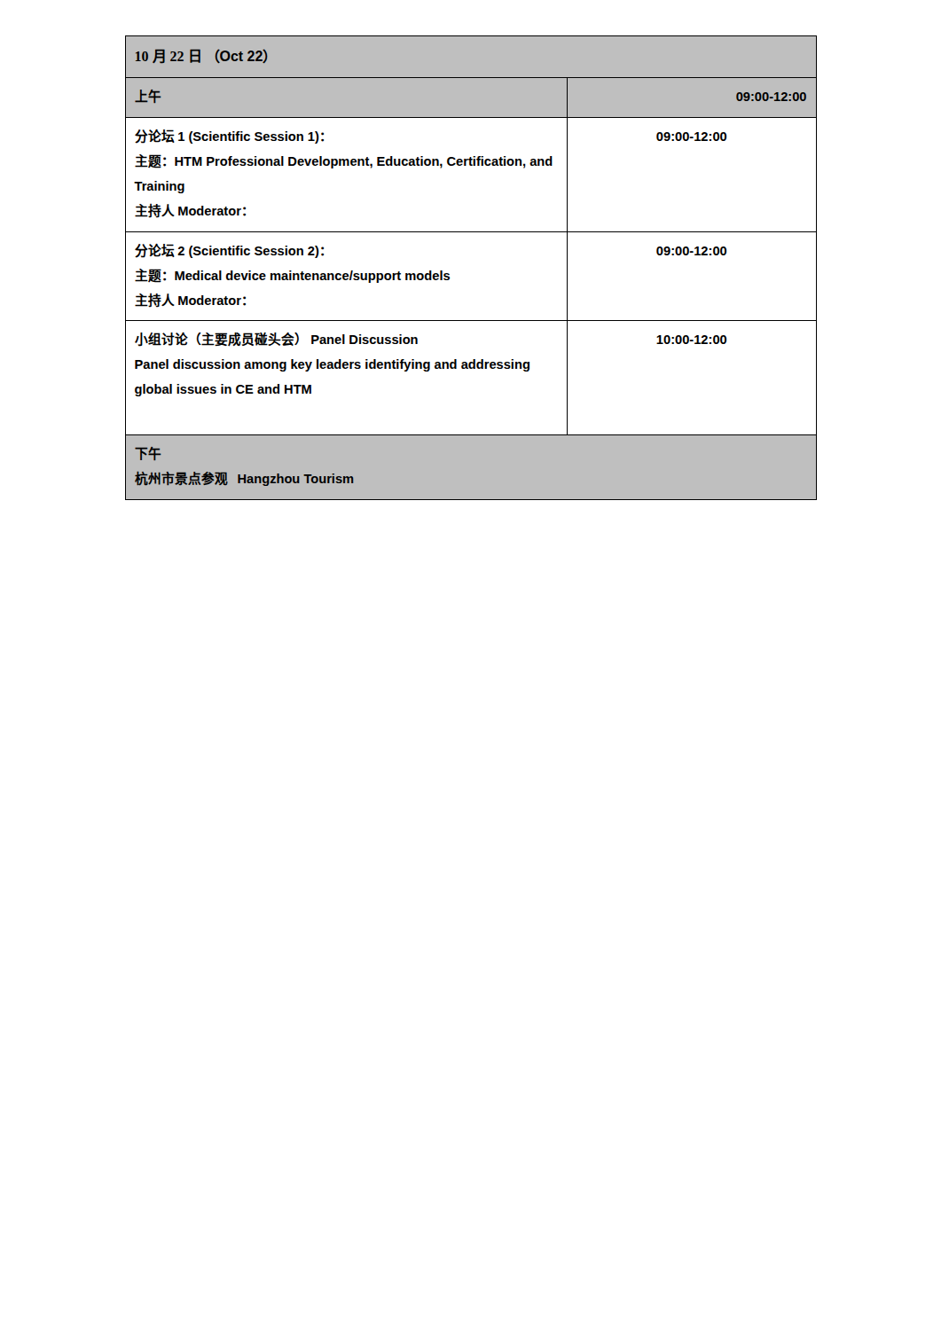| 10 月 22 日 （ Oct 22 ） |
| 上午 | 09:00-12:00 |
| 分论坛 1 (Scientific Session 1) ： 主题： HTM Professional Development, Education, Certification, and Training 主持人 Moderator ： | 09:00-12:00 |
| 分论坛 2 (Scientific Session 2) ： 主题： Medical device maintenance/support models 主持人 Moderator ： | 09:00-12:00 |
| 小组讨论（主要成员碰头会） Panel Discussion Panel discussion among key leaders identifying and addressing global issues in CE and HTM | 10:00-12:00 |
| 下午 杭州市景点参观 Hangzhou Tourism |